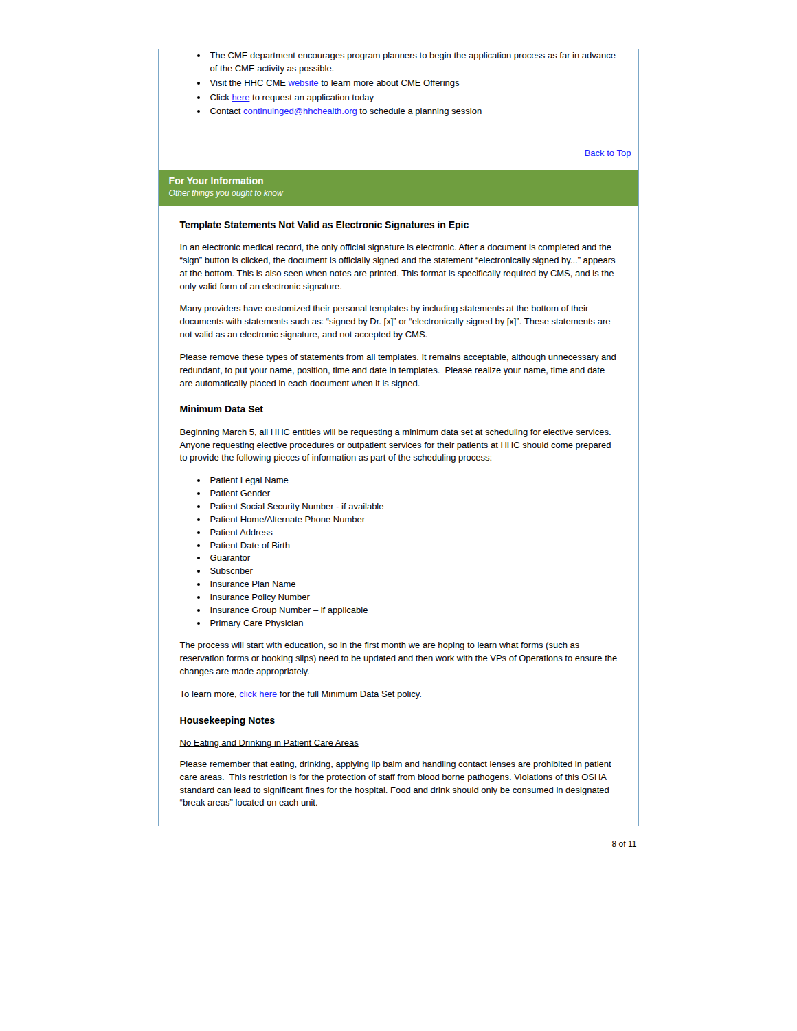The CME department encourages program planners to begin the application process as far in advance of the CME activity as possible.
Visit the HHC CME website to learn more about CME Offerings
Click here to request an application today
Contact continuinged@hhchealth.org to schedule a planning session
Back to Top
For Your Information
Other things you ought to know
Template Statements Not Valid as Electronic Signatures in Epic
In an electronic medical record, the only official signature is electronic. After a document is completed and the “sign” button is clicked, the document is officially signed and the statement “electronically signed by...” appears at the bottom. This is also seen when notes are printed. This format is specifically required by CMS, and is the only valid form of an electronic signature.
Many providers have customized their personal templates by including statements at the bottom of their documents with statements such as: “signed by Dr. [x]” or “electronically signed by [x]”. These statements are not valid as an electronic signature, and not accepted by CMS.
Please remove these types of statements from all templates. It remains acceptable, although unnecessary and redundant, to put your name, position, time and date in templates. Please realize your name, time and date are automatically placed in each document when it is signed.
Minimum Data Set
Beginning March 5, all HHC entities will be requesting a minimum data set at scheduling for elective services. Anyone requesting elective procedures or outpatient services for their patients at HHC should come prepared to provide the following pieces of information as part of the scheduling process:
Patient Legal Name
Patient Gender
Patient Social Security Number - if available
Patient Home/Alternate Phone Number
Patient Address
Patient Date of Birth
Guarantor
Subscriber
Insurance Plan Name
Insurance Policy Number
Insurance Group Number – if applicable
Primary Care Physician
The process will start with education, so in the first month we are hoping to learn what forms (such as reservation forms or booking slips) need to be updated and then work with the VPs of Operations to ensure the changes are made appropriately.
To learn more, click here for the full Minimum Data Set policy.
Housekeeping Notes
No Eating and Drinking in Patient Care Areas
Please remember that eating, drinking, applying lip balm and handling contact lenses are prohibited in patient care areas. This restriction is for the protection of staff from blood borne pathogens. Violations of this OSHA standard can lead to significant fines for the hospital. Food and drink should only be consumed in designated “break areas” located on each unit.
8 of 11